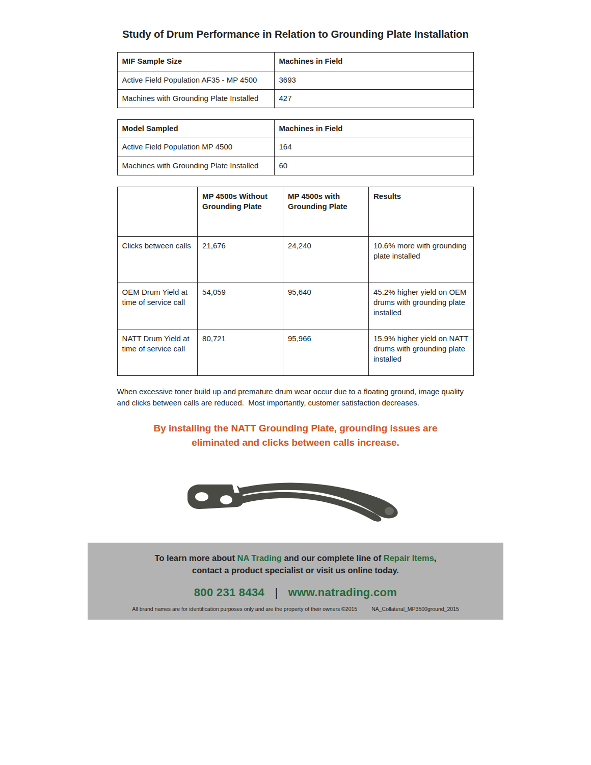Study of Drum Performance in Relation to Grounding Plate Installation
| MIF Sample Size | Machines in Field |
| --- | --- |
| Active Field Population AF35 - MP 4500 | 3693 |
| Machines with Grounding Plate Installed | 427 |
| Model Sampled | Machines in Field |
| --- | --- |
| Active Field Population MP 4500 | 164 |
| Machines with Grounding Plate Installed | 60 |
| | MP 4500s Without Grounding Plate | MP 4500s with Grounding Plate | Results |
| --- | --- | --- | --- |
| Clicks between calls | 21,676 | 24,240 | 10.6% more with grounding plate installed |
| OEM Drum Yield at time of service call | 54,059 | 95,640 | 45.2% higher yield on OEM drums with grounding plate installed |
| NATT Drum Yield at time of service call | 80,721 | 95,966 | 15.9% higher yield on NATT drums with grounding plate installed |
When excessive toner build up and premature drum wear occur due to a floating ground, image quality and clicks between calls are reduced. Most importantly, customer satisfaction decreases.
By installing the NATT Grounding Plate, grounding issues are eliminated and clicks between calls increase.
To learn more about NA Trading and our complete line of Repair Items,
contact a product specialist or visit us online today.
800 231 8434 | www.natrading.com
All brand names are for identification purposes only and are the property of their owners ©2015 NA_Collateral_MP3500ground_2015